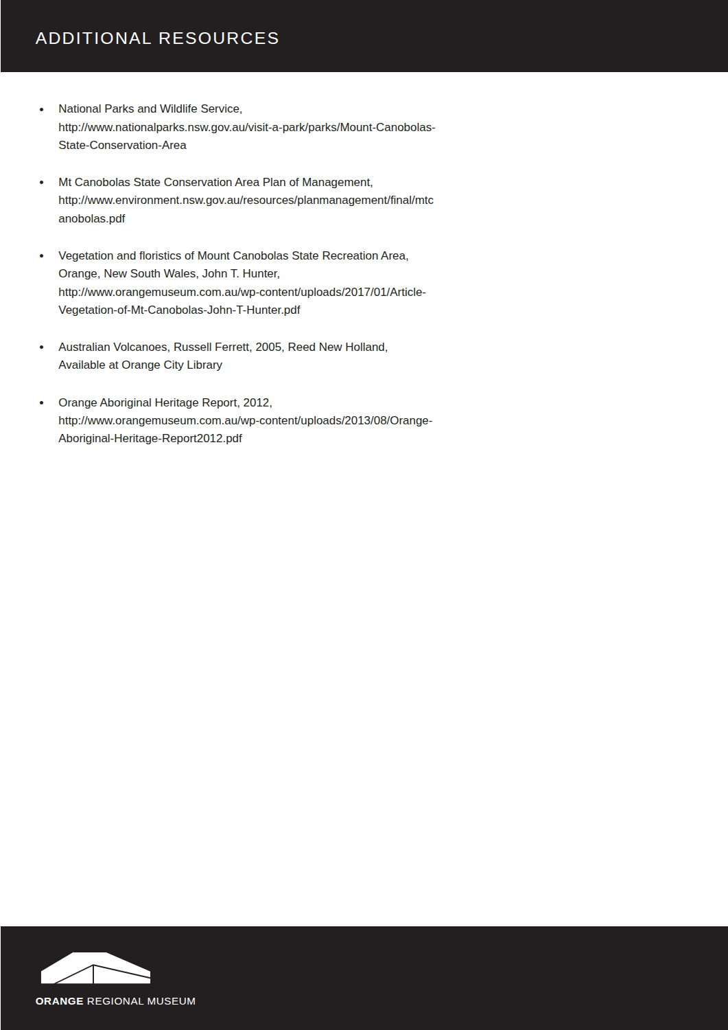Additional Resources
National Parks and Wildlife Service, http://www.nationalparks.nsw.gov.au/visit-a-park/parks/Mount-Canobolas-State-Conservation-Area
Mt Canobolas State Conservation Area Plan of Management, http://www.environment.nsw.gov.au/resources/planmanagement/final/mtcanobolas.pdf
Vegetation and floristics of Mount Canobolas State Recreation Area, Orange, New South Wales, John T. Hunter, http://www.orangemuseum.com.au/wp-content/uploads/2017/01/Article-Vegetation-of-Mt-Canobolas-John-T-Hunter.pdf
Australian Volcanoes, Russell Ferrett, 2005, Reed New Holland, Available at Orange City Library
Orange Aboriginal Heritage Report, 2012, http://www.orangemuseum.com.au/wp-content/uploads/2013/08/Orange-Aboriginal-Heritage-Report2012.pdf
ORANGE REGIONAL MUSEUM